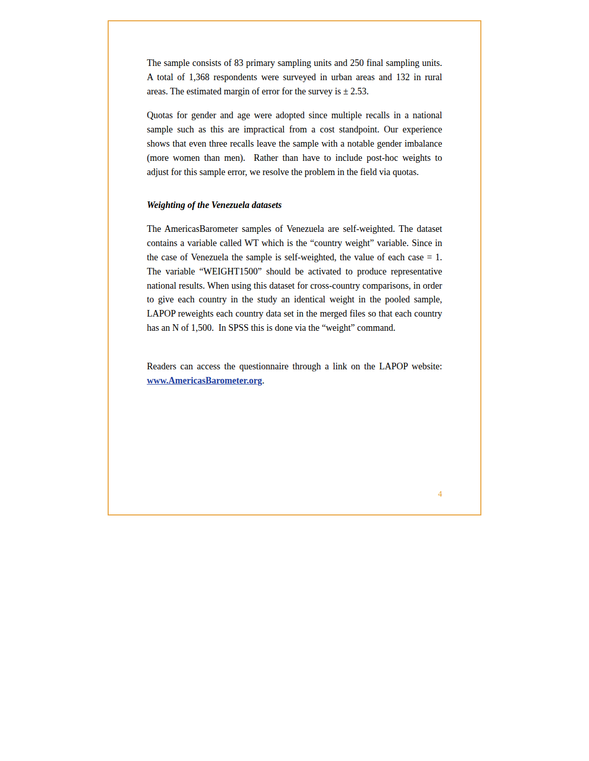The sample consists of 83 primary sampling units and 250 final sampling units. A total of 1,368 respondents were surveyed in urban areas and 132 in rural areas. The estimated margin of error for the survey is ± 2.53.
Quotas for gender and age were adopted since multiple recalls in a national sample such as this are impractical from a cost standpoint. Our experience shows that even three recalls leave the sample with a notable gender imbalance (more women than men). Rather than have to include post-hoc weights to adjust for this sample error, we resolve the problem in the field via quotas.
Weighting of the Venezuela datasets
The AmericasBarometer samples of Venezuela are self-weighted. The dataset contains a variable called WT which is the “country weight” variable. Since in the case of Venezuela the sample is self-weighted, the value of each case = 1. The variable “WEIGHT1500” should be activated to produce representative national results. When using this dataset for cross-country comparisons, in order to give each country in the study an identical weight in the pooled sample, LAPOP reweights each country data set in the merged files so that each country has an N of 1,500. In SPSS this is done via the “weight” command.
Readers can access the questionnaire through a link on the LAPOP website: www.AmericasBarometer.org.
4